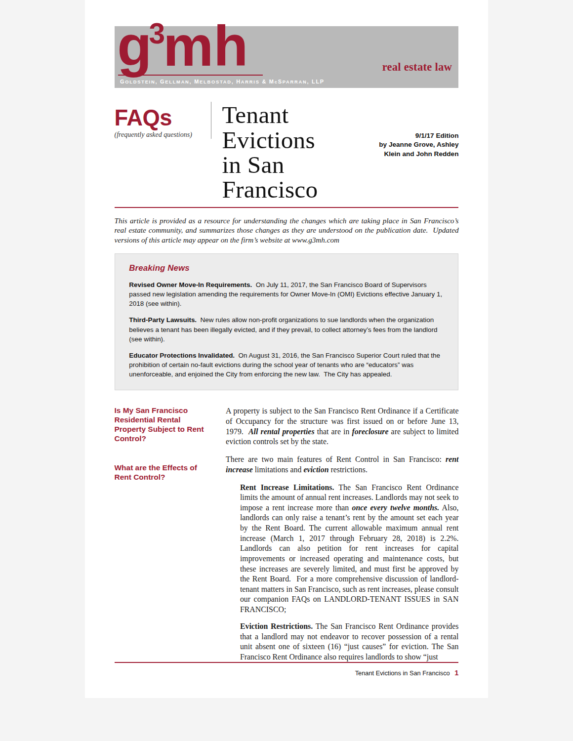g 3 mh
GOLDSTEIN, GELLMAN, MELBOSTAD, HARRIS & Mc SPARRAN, LLP
real estate law
FAQs
(frequently asked questions)
Tenant Evictions
in San Francisco
9/1/17 Edition
by Jeanne Grove, Ashley
Klein and John Redden
This article is provided as a resource for understanding the changes which are taking place in San Francisco’s real estate community, and summarizes those changes as they are understood on the publication date. Updated versions of this article may appear on the firm’s website at www.g3mh.com
Breaking News
Revised Owner Move-In Requirements. On July 11, 2017, the San Francisco Board of Supervisors passed new legislation amending the requirements for Owner Move-In (OMI) Evictions effective January 1, 2018 (see within).
Third-Party Lawsuits. New rules allow non-profit organizations to sue landlords when the organization believes a tenant has been illegally evicted, and if they prevail, to collect attorney’s fees from the landlord (see within).
Educator Protections Invalidated. On August 31, 2016, the San Francisco Superior Court ruled that the prohibition of certain no-fault evictions during the school year of tenants who are “educators” was unenforceable, and enjoined the City from enforcing the new law. The City has appealed.
Is My San Francisco Residential Rental Property Subject to Rent Control?
What are the Effects of Rent Control?
A property is subject to the San Francisco Rent Ordinance if a Certificate of Occupancy for the structure was first issued on or before June 13, 1979. All rental properties that are in foreclosure are subject to limited eviction controls set by the state.
There are two main features of Rent Control in San Francisco: rent increase limitations and eviction restrictions.
Rent Increase Limitations. The San Francisco Rent Ordinance limits the amount of annual rent increases. Landlords may not seek to impose a rent increase more than once every twelve months. Also, landlords can only raise a tenant’s rent by the amount set each year by the Rent Board. The current allowable maximum annual rent increase (March 1, 2017 through February 28, 2018) is 2.2%. Landlords can also petition for rent increases for capital improvements or increased operating and maintenance costs, but these increases are severely limited, and must first be approved by the Rent Board. For a more comprehensive discussion of landlord-tenant matters in San Francisco, such as rent increases, please consult our companion FAQs on LANDLORD-TENANT ISSUES in SAN FRANCISCO;
Eviction Restrictions. The San Francisco Rent Ordinance provides that a landlord may not endeavor to recover possession of a rental unit absent one of sixteen (16) “just causes” for eviction. The San Francisco Rent Ordinance also requires landlords to show “just
Tenant Evictions in San Francisco 1